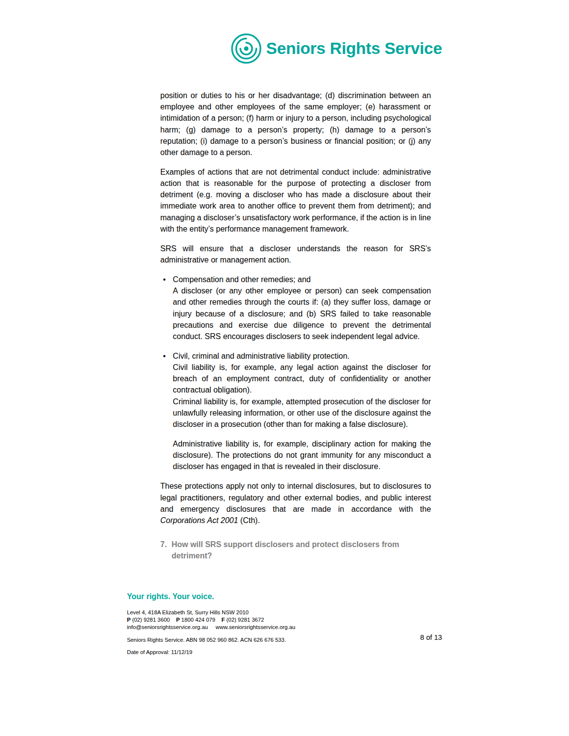Seniors Rights Service
position or duties to his or her disadvantage; (d) discrimination between an employee and other employees of the same employer; (e) harassment or intimidation of a person; (f) harm or injury to a person, including psychological harm; (g) damage to a person’s property; (h) damage to a person’s reputation; (i) damage to a person’s business or financial position; or (j) any other damage to a person.
Examples of actions that are not detrimental conduct include: administrative action that is reasonable for the purpose of protecting a discloser from detriment (e.g. moving a discloser who has made a disclosure about their immediate work area to another office to prevent them from detriment); and managing a discloser’s unsatisfactory work performance, if the action is in line with the entity’s performance management framework.
SRS will ensure that a discloser understands the reason for SRS’s administrative or management action.
Compensation and other remedies; and
A discloser (or any other employee or person) can seek compensation and other remedies through the courts if: (a) they suffer loss, damage or injury because of a disclosure; and (b) SRS failed to take reasonable precautions and exercise due diligence to prevent the detrimental conduct. SRS encourages disclosers to seek independent legal advice.
Civil, criminal and administrative liability protection.
Civil liability is, for example, any legal action against the discloser for breach of an employment contract, duty of confidentiality or another contractual obligation).
Criminal liability is, for example, attempted prosecution of the discloser for unlawfully releasing information, or other use of the disclosure against the discloser in a prosecution (other than for making a false disclosure).
Administrative liability is, for example, disciplinary action for making the disclosure). The protections do not grant immunity for any misconduct a discloser has engaged in that is revealed in their disclosure.
These protections apply not only to internal disclosures, but to disclosures to legal practitioners, regulatory and other external bodies, and public interest and emergency disclosures that are made in accordance with the Corporations Act 2001 (Cth).
7. How will SRS support disclosers and protect disclosers from detriment?
Your rights. Your voice.
Level 4, 418A Elizabeth St, Surry Hills NSW 2010
P (02) 9281 3600 P 1800 424 079 F (02) 9281 3672
info@seniorsrightsservice.org.au www.seniorsrightsservice.org.au
Seniors Rights Service. ABN 98 052 960 862. ACN 626 676 533.
Date of Approval: 11/12/19
8 of 13